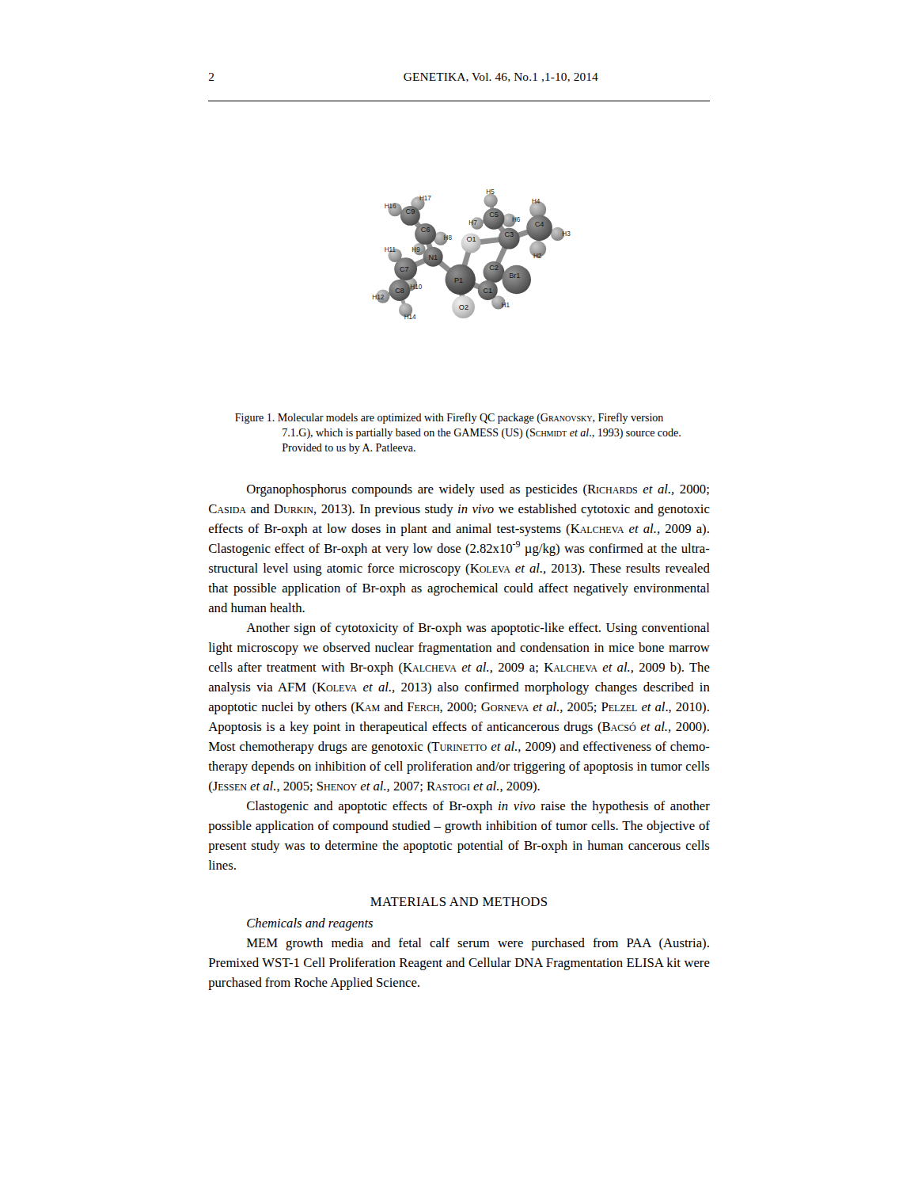2
GENETIKA, Vol. 46, No.1 ,1-10, 2014
H5 H6 H7 H4 H3 H2 H1 H8 H9 H17 H16 H11 H10 H12 H14 C5 C4 C3 C2 C1 N1 C6 C9 C7 C8 O1 O2 Br1 P1
Figure 1. Molecular models are optimized with Firefly QC package (Granovsky, Firefly version 7.1.G), which is partially based on the GAMESS (US) (Schmidt et al., 1993) source code. Provided to us by A. Patleeva.
Organophosphorus compounds are widely used as pesticides (Richards et al., 2000; Casida and Durkin, 2013). In previous study in vivo we established cytotoxic and genotoxic effects of Br-oxph at low doses in plant and animal test-systems (Kalcheva et al., 2009 a). Clastogenic effect of Br-oxph at very low dose (2.82x10-9 µg/kg) was confirmed at the ultrastructural level using atomic force microscopy (Koleva et al., 2013). These results revealed that possible application of Br-oxph as agrochemical could affect negatively environmental and human health.
Another sign of cytotoxicity of Br-oxph was apoptotic-like effect. Using conventional light microscopy we observed nuclear fragmentation and condensation in mice bone marrow cells after treatment with Br-oxph (Kalcheva et al., 2009 a; Kalcheva et al., 2009 b). The analysis via AFM (Koleva et al., 2013) also confirmed morphology changes described in apoptotic nuclei by others (Kam and Ferch, 2000; Gorneva et al., 2005; Pelzel et al., 2010). Apoptosis is a key point in therapeutical effects of anticancerous drugs (Bacsó et al., 2000). Most chemotherapy drugs are genotoxic (Turinetto et al., 2009) and effectiveness of chemotherapy depends on inhibition of cell proliferation and/or triggering of apoptosis in tumor cells (Jessen et al., 2005; Shenoy et al., 2007; Rastogi et al., 2009).
Clastogenic and apoptotic effects of Br-oxph in vivo raise the hypothesis of another possible application of compound studied – growth inhibition of tumor cells. The objective of present study was to determine the apoptotic potential of Br-oxph in human cancerous cells lines.
MATERIALS AND METHODS
Chemicals and reagents
MEM growth media and fetal calf serum were purchased from PAA (Austria). Premixed WST-1 Cell Proliferation Reagent and Cellular DNA Fragmentation ELISA kit were purchased from Roche Applied Science.